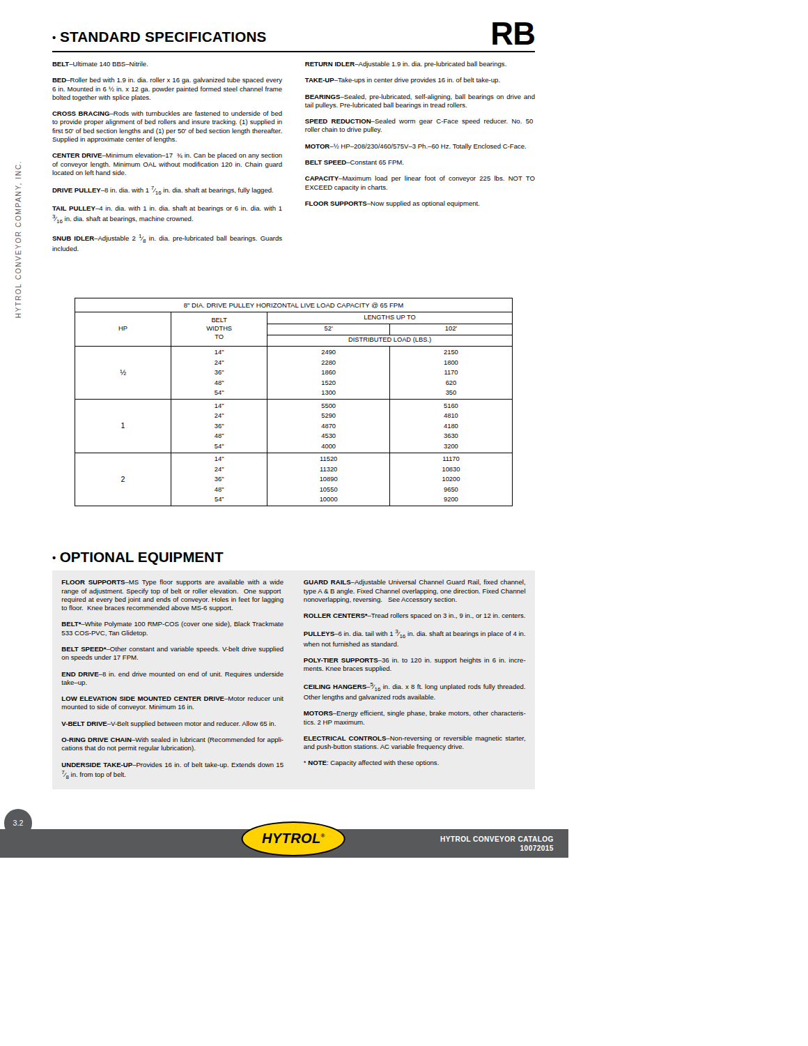HYTROL CONVEYOR COMPANY, INC.
RB
•STANDARD SPECIFICATIONS
BELT–Ultimate 140 BBS–Nitrile.
BED–Roller bed with 1.9 in. dia. roller x 16 ga. galvanized tube spaced every 6 in. Mounted in 6 ½ in. x 12 ga. powder painted formed steel channel frame bolted together with splice plates.
CROSS BRACING–Rods with turnbuckles are fastened to underside of bed to provide proper alignment of bed rollers and insure tracking. (1) supplied in first 50' of bed section lengths and (1) per 50' of bed section length thereafter. Supplied in approximate center of lengths.
CENTER DRIVE–Minimum elevation–17 ¾ in. Can be placed on any section of conveyor length. Minimum OAL without modification 120 in. Chain guard located on left hand side.
DRIVE PULLEY–8 in. dia. with 1 7⁄16 in. dia. shaft at bearings, fully lagged.
TAIL PULLEY–4 in. dia. with 1 in. dia. shaft at bearings or 6 in. dia. with 1 3⁄16 in. dia. shaft at bearings, machine crowned.
SNUB IDLER–Adjustable 2 1⁄8 in. dia. pre-lubricated ball bearings. Guards included.
RETURN IDLER–Adjustable 1.9 in. dia. pre-lubricated ball bearings.
TAKE-UP–Take-ups in center drive provides 16 in. of belt take-up.
BEARINGS–Sealed, pre-lubricated, self-aligning, ball bearings on drive and tail pulleys. Pre-lubricated ball bearings in tread rollers.
SPEED REDUCTION–Sealed worm gear C-Face speed reducer. No. 50 roller chain to drive pulley.
MOTOR–½ HP–208/230/460/575V–3 Ph.–60 Hz. Totally Enclosed C-Face.
BELT SPEED–Constant 65 FPM.
CAPACITY–Maximum load per linear foot of conveyor 225 lbs. NOT TO EXCEED capacity in charts.
FLOOR SUPPORTS–Now supplied as optional equipment.
| 8" DIA. DRIVE PULLEY HORIZONTAL LIVE LOAD CAPACITY @ 65 FPM |
| HP | BELT WIDTHS TO | LENGTHS UP TO |
| 52' | 102' |
| DISTRIBUTED LOAD (LBS.) |
| ½ | 14" 24" 36" 48" 54" | 2490 2280 1860 1520 1300 | 2150 1800 1170 620 350 |
| 1 | 14" 24" 36" 48" 54" | 5500 5290 4870 4530 4000 | 5160 4810 4180 3630 3200 |
| 2 | 14" 24" 36" 48" 54” | 11520 11320 10890 10550 10000 | 11170 10830 10200 9650 9200 |
•OPTIONAL EQUIPMENT
FLOOR SUPPORTS–MS Type floor supports are available with a wide range of adjustment. Specify top of belt or roller elevation. One support required at every bed joint and ends of conveyor. Holes in feet for lagging to floor. Knee braces recommended above MS-6 support.
BELT*–White Polymate 100 RMP-COS (cover one side), Black Trackmate 533 COS-PVC, Tan Glidetop.
BELT SPEED*–Other constant and variable speeds. V-belt drive supplied on speeds under 17 FPM.
END DRIVE–8 in. end drive mounted on end of unit. Requires underside take–up.
LOW ELEVATION SIDE MOUNTED CENTER DRIVE–Motor reducer unit mounted to side of conveyor. Minimum 16 in.
V-BELT DRIVE–V-Belt supplied between motor and reducer. Allow 65 in.
O-RING DRIVE CHAIN–With sealed in lubricant (Recommended for applications that do not permit regular lubrication).
UNDERSIDE TAKE-UP–Provides 16 in. of belt take-up. Extends down 15 7⁄8 in. from top of belt.
GUARD RAILS–Adjustable Universal Channel Guard Rail, fixed channel, type A & B angle. Fixed Channel overlapping, one direction. Fixed Channel nonoverlapping, reversing. See Accessory section.
ROLLER CENTERS*–Tread rollers spaced on 3 in., 9 in., or 12 in. centers.
PULLEYS–6 in. dia. tail with 1 3⁄16 in. dia. shaft at bearings in place of 4 in. when not furnished as standard.
POLY-TIER SUPPORTS–36 in. to 120 in. support heights in 6 in. increments. Knee braces supplied.
CEILING HANGERS–5⁄16 in. dia. x 8 ft. long unplated rods fully threaded. Other lengths and galvanized rods available.
MOTORS–Energy efficient, single phase, brake motors, other characteristics. 2 HP maximum.
ELECTRICAL CONTROLS–Non-reversing or reversible magnetic starter, and push-button stations. AC variable frequency drive.
* NOTE: Capacity affected with these options.
3.2
HYTROL®
HYTROL CONVEYOR CATALOG
10072015